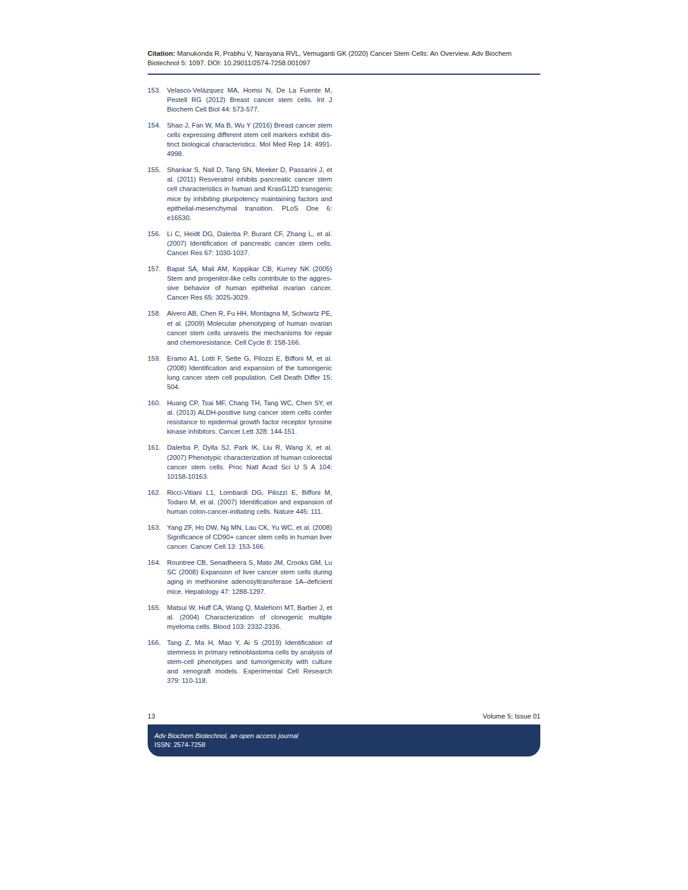Citation: Manukonda R, Prabhu V, Narayana RVL, Vemuganti GK (2020) Cancer Stem Cells: An Overview. Adv Biochem Biotechnol 5: 1097. DOI: 10.29011/2574-7258.001097
Velasco-Velázquez MA, Homsi N, De La Fuente M, Pestell RG (2012) Breast cancer stem cells. Int J Biochem Cell Biol 44: 573-577.
Shao J, Fan W, Ma B, Wu Y (2016) Breast cancer stem cells expressing different stem cell markers exhibit distinct biological characteristics. Mol Med Rep 14: 4991-4998.
Shankar S, Nall D, Tang SN, Meeker D, Passarini J, et al. (2011) Resveratrol inhibits pancreatic cancer stem cell characteristics in human and KrasG12D transgenic mice by inhibiting pluripotency maintaining factors and epithelial-mesenchymal transition. PLoS One 6: e16530.
Li C, Heidt DG, Dalerba P, Burant CF, Zhang L, et al. (2007) Identification of pancreatic cancer stem cells. Cancer Res 67: 1030-1037.
Bapat SA, Mali AM, Koppikar CB, Kurrey NK (2005) Stem and progenitor-like cells contribute to the aggressive behavior of human epithelial ovarian cancer. Cancer Res 65: 3025-3029.
Alvero AB, Chen R, Fu HH, Montagna M, Schwartz PE, et al. (2009) Molecular phenotyping of human ovarian cancer stem cells unravels the mechanisms for repair and chemoresistance. Cell Cycle 8: 158-166.
Eramo A1, Lotti F, Sette G, Pilozzi E, Biffoni M, et al. (2008) Identification and expansion of the tumorigenic lung cancer stem cell population. Cell Death Differ 15: 504.
Huang CP, Tsai MF, Chang TH, Tang WC, Chen SY, et al. (2013) ALDH-positive lung cancer stem cells confer resistance to epidermal growth factor receptor tyrosine kinase inhibitors. Cancer Lett 328: 144-151.
Dalerba P, Dylla SJ, Park IK, Liu R, Wang X, et al. (2007) Phenotypic characterization of human colorectal cancer stem cells. Proc Natl Acad Sci U S A 104: 10158-10163.
Ricci-Vitiani L1, Lombardi DG, Pilozzi E, Biffoni M, Todaro M, et al. (2007) Identification and expansion of human colon-cancer-initiating cells. Nature 445: 111.
Yang ZF, Ho DW, Ng MN, Lau CK, Yu WC, et al. (2008) Significance of CD90+ cancer stem cells in human liver cancer. Cancer Cell 13: 153-166.
Rountree CB, Senadheera S, Mato JM, Crooks GM, Lu SC (2008) Expansion of liver cancer stem cells during aging in methionine adenosyltransferase 1A–deficient mice. Hepatology 47: 1288-1297.
Matsui W, Huff CA, Wang Q, Malehorn MT, Barber J, et al. (2004) Characterization of clonogenic multiple myeloma cells. Blood 103: 2332-2336.
Tang Z, Ma H, Mao Y, Ai S (2019) Identification of stemness in primary retinoblastoma cells by analysis of stem-cell phenotypes and tumorigenicity with culture and xenograft models. Experimental Cell Research 379: 110-118.
13 Volume 5; Issue 01
Adv Biochem Biotechnol, an open access journal
ISSN: 2574-7258